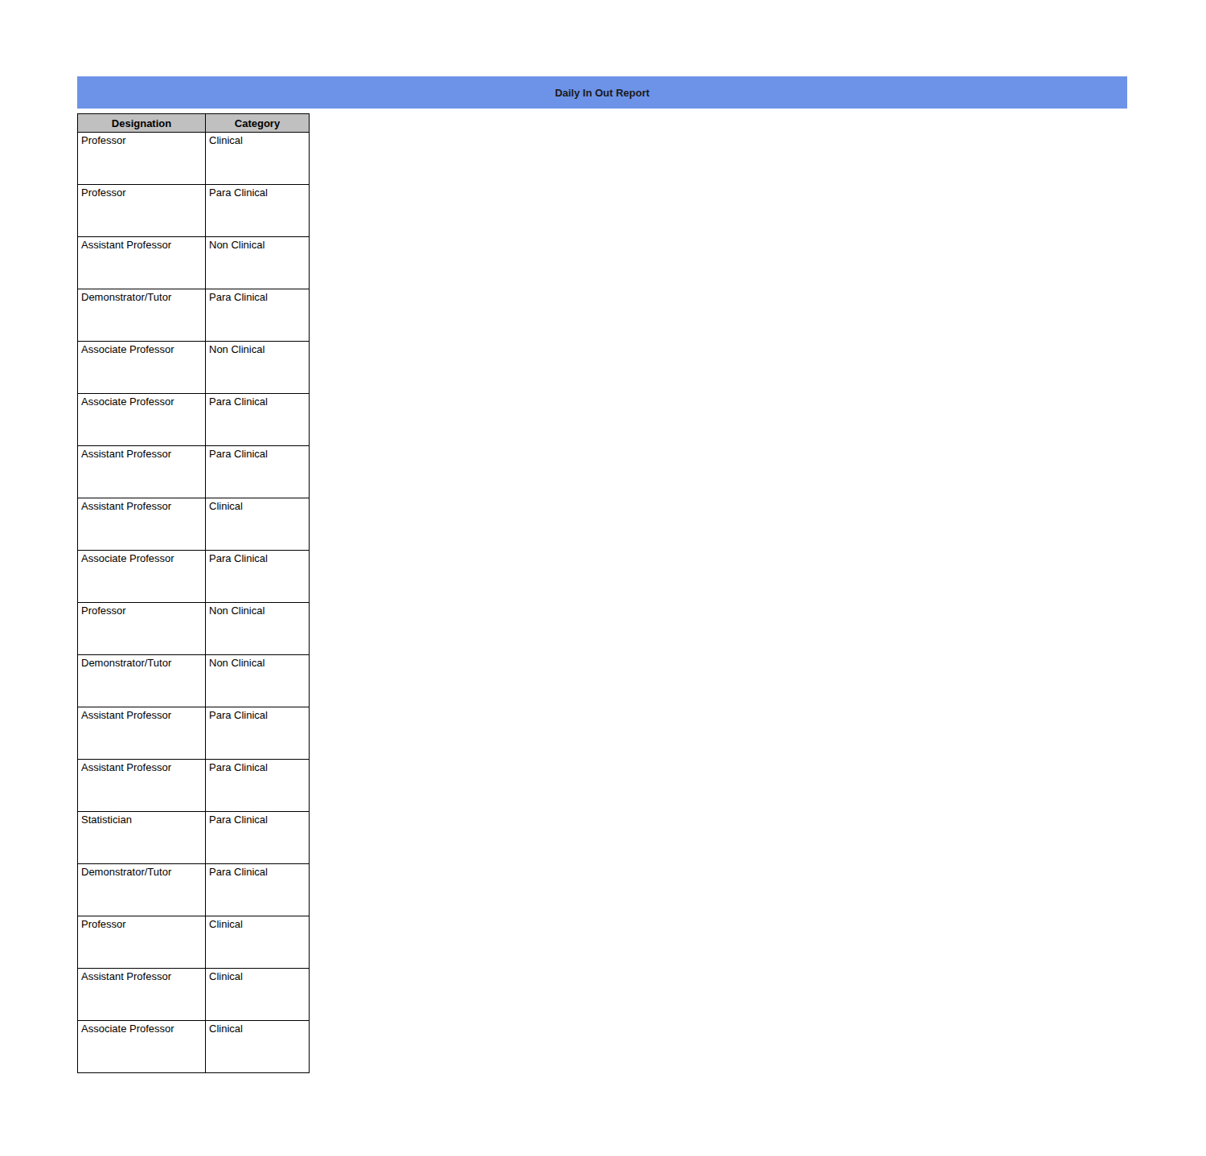Daily In Out Report
| Designation | Category |
| --- | --- |
| Professor | Clinical |
| Professor | Para Clinical |
| Assistant Professor | Non Clinical |
| Demonstrator/Tutor | Para Clinical |
| Associate Professor | Non Clinical |
| Associate Professor | Para Clinical |
| Assistant Professor | Para Clinical |
| Assistant Professor | Clinical |
| Associate Professor | Para Clinical |
| Professor | Non Clinical |
| Demonstrator/Tutor | Non Clinical |
| Assistant Professor | Para Clinical |
| Assistant Professor | Para Clinical |
| Statistician | Para Clinical |
| Demonstrator/Tutor | Para Clinical |
| Professor | Clinical |
| Assistant Professor | Clinical |
| Associate Professor | Clinical |